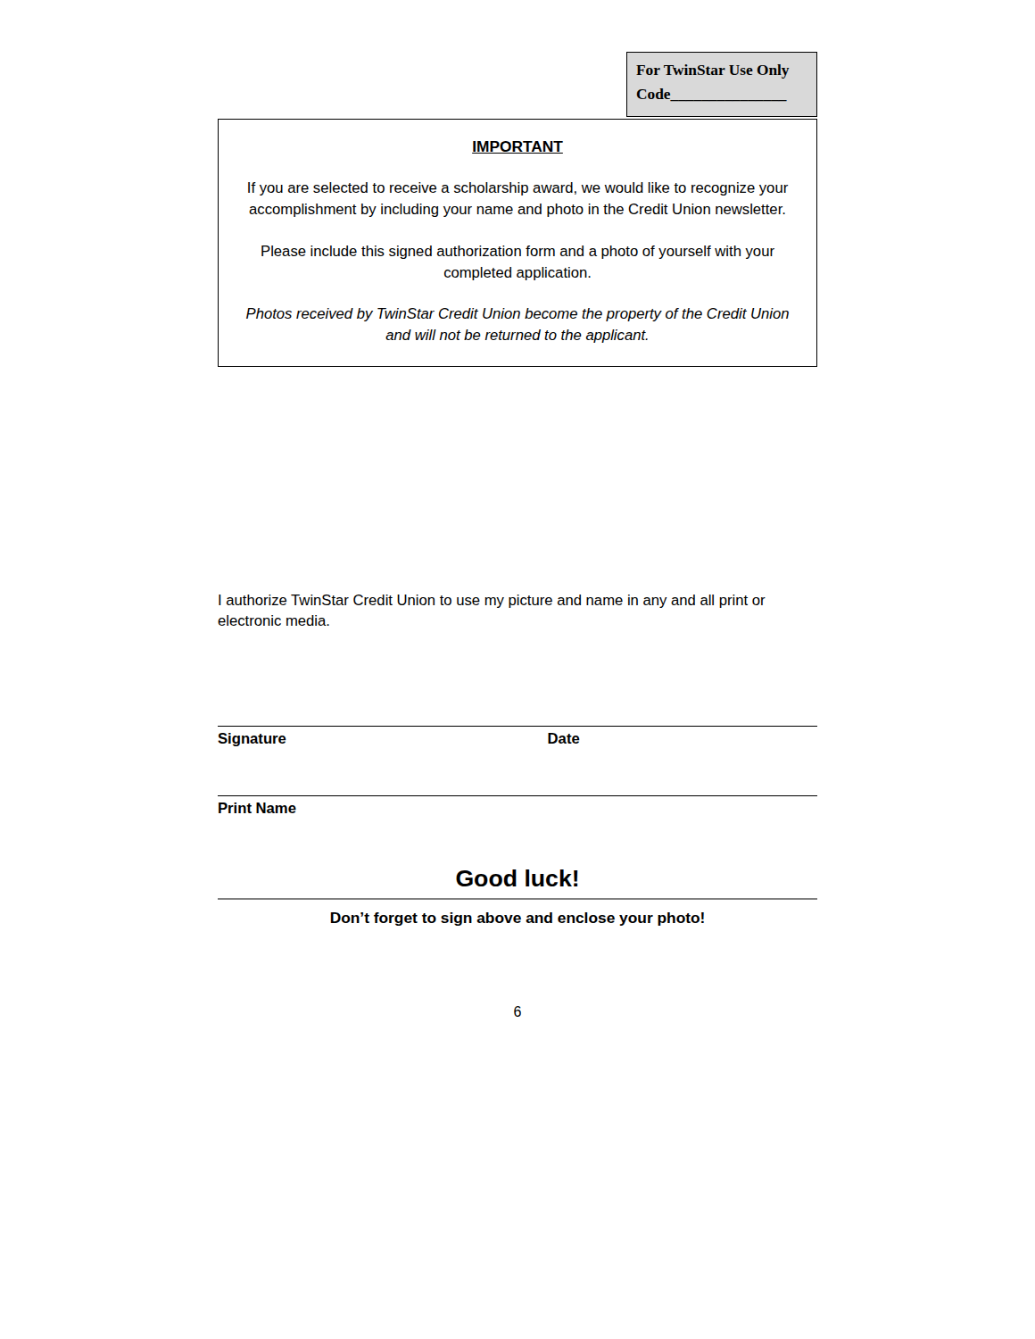For TwinStar Use Only
Code_______________
IMPORTANT
If you are selected to receive a scholarship award, we would like to recognize your accomplishment by including your name and photo in the Credit Union newsletter.
Please include this signed authorization form and a photo of yourself with your completed application.
Photos received by TwinStar Credit Union become the property of the Credit Union and will not be returned to the applicant.
I authorize TwinStar Credit Union to use my picture and name in any and all print or electronic media.
Signature
Date
Print Name
Good luck!
Don’t forget to sign above and enclose your photo!
6